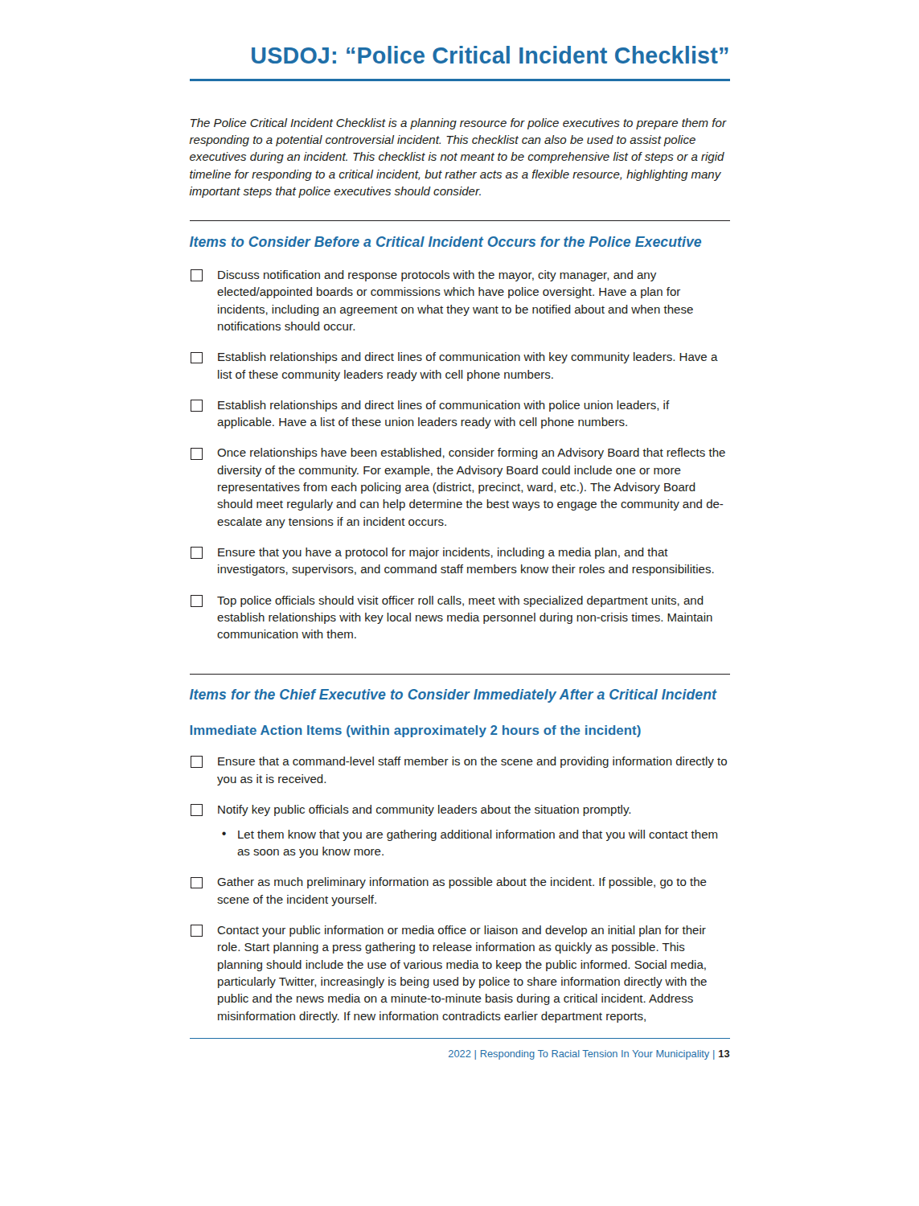USDOJ: “Police Critical Incident Checklist”
The Police Critical Incident Checklist is a planning resource for police executives to prepare them for responding to a potential controversial incident. This checklist can also be used to assist police executives during an incident. This checklist is not meant to be comprehensive list of steps or a rigid timeline for responding to a critical incident, but rather acts as a flexible resource, highlighting many important steps that police executives should consider.
Items to Consider Before a Critical Incident Occurs for the Police Executive
Discuss notification and response protocols with the mayor, city manager, and any elected/appointed boards or commissions which have police oversight. Have a plan for incidents, including an agreement on what they want to be notified about and when these notifications should occur.
Establish relationships and direct lines of communication with key community leaders. Have a list of these community leaders ready with cell phone numbers.
Establish relationships and direct lines of communication with police union leaders, if applicable. Have a list of these union leaders ready with cell phone numbers.
Once relationships have been established, consider forming an Advisory Board that reflects the diversity of the community. For example, the Advisory Board could include one or more representatives from each policing area (district, precinct, ward, etc.). The Advisory Board should meet regularly and can help determine the best ways to engage the community and de-escalate any tensions if an incident occurs.
Ensure that you have a protocol for major incidents, including a media plan, and that investigators, supervisors, and command staff members know their roles and responsibilities.
Top police officials should visit officer roll calls, meet with specialized department units, and establish relationships with key local news media personnel during non-crisis times. Maintain communication with them.
Items for the Chief Executive to Consider Immediately After a Critical Incident
Immediate Action Items (within approximately 2 hours of the incident)
Ensure that a command-level staff member is on the scene and providing information directly to you as it is received.
Notify key public officials and community leaders about the situation promptly.
Let them know that you are gathering additional information and that you will contact them as soon as you know more.
Gather as much preliminary information as possible about the incident. If possible, go to the scene of the incident yourself.
Contact your public information or media office or liaison and develop an initial plan for their role. Start planning a press gathering to release information as quickly as possible. This planning should include the use of various media to keep the public informed. Social media, particularly Twitter, increasingly is being used by police to share information directly with the public and the news media on a minute-to-minute basis during a critical incident. Address misinformation directly. If new information contradicts earlier department reports,
2022|Responding To Racial Tension In Your Municipality|13